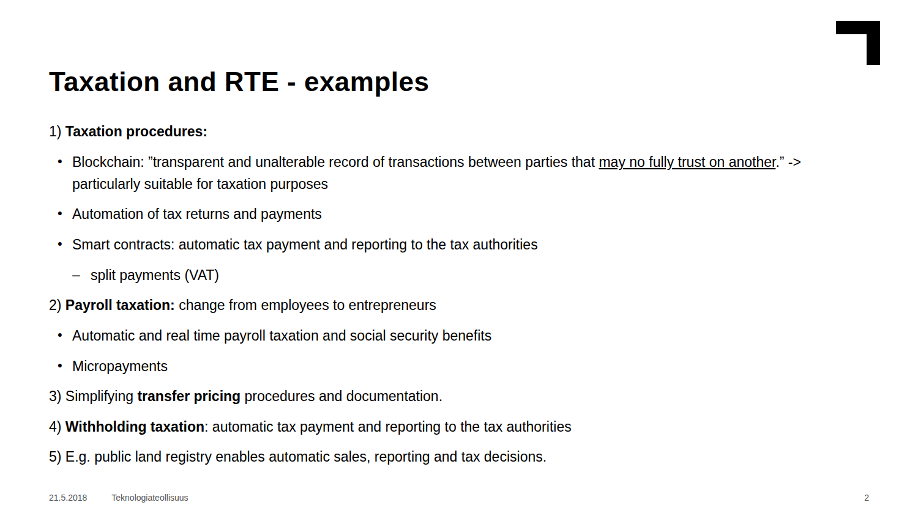Taxation and RTE - examples
1) Taxation procedures:
Blockchain: ”transparent and unalterable record of transactions between parties that may no fully trust on another.” -> particularly suitable for taxation purposes
Automation of tax returns and payments
Smart contracts: automatic tax payment and reporting to the tax authorities
split payments (VAT)
2) Payroll taxation: change from employees to entrepreneurs
Automatic and real time payroll taxation and social security benefits
Micropayments
3) Simplifying transfer pricing procedures and documentation.
4) Withholding taxation: automatic tax payment and reporting to the tax authorities
5) E.g. public land registry enables automatic sales, reporting and tax decisions.
21.5.2018 Teknologiateollisuus 2